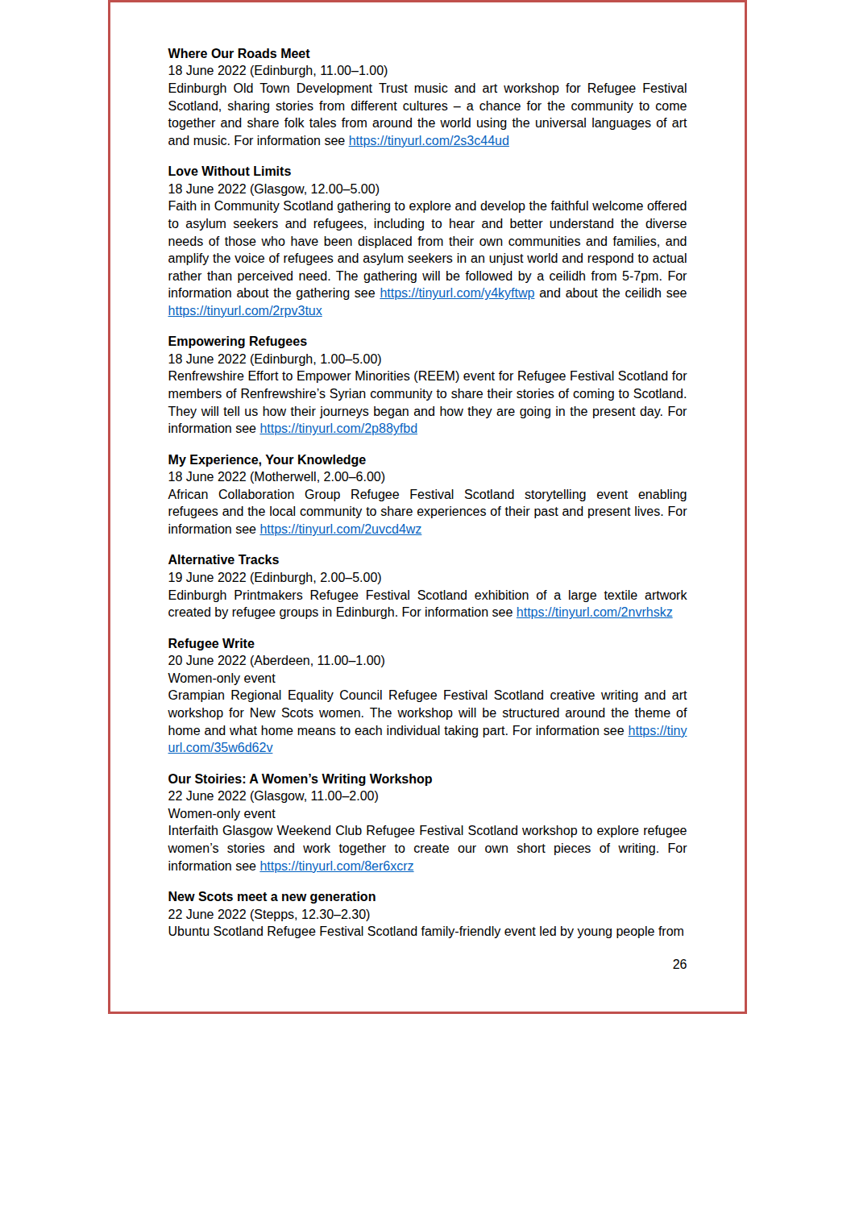Where Our Roads Meet
18 June 2022 (Edinburgh, 11.00–1.00)
Edinburgh Old Town Development Trust music and art workshop for Refugee Festival Scotland, sharing stories from different cultures – a chance for the community to come together and share folk tales from around the world using the universal languages of art and music. For information see https://tinyurl.com/2s3c44ud
Love Without Limits
18 June 2022 (Glasgow, 12.00–5.00)
Faith in Community Scotland gathering to explore and develop the faithful welcome offered to asylum seekers and refugees, including to hear and better understand the diverse needs of those who have been displaced from their own communities and families, and amplify the voice of refugees and asylum seekers in an unjust world and respond to actual rather than perceived need. The gathering will be followed by a ceilidh from 5-7pm. For information about the gathering see https://tinyurl.com/y4kyftwp and about the ceilidh see https://tinyurl.com/2rpv3tux
Empowering Refugees
18 June 2022 (Edinburgh, 1.00–5.00)
Renfrewshire Effort to Empower Minorities (REEM) event for Refugee Festival Scotland for members of Renfrewshire’s Syrian community to share their stories of coming to Scotland. They will tell us how their journeys began and how they are going in the present day. For information see https://tinyurl.com/2p88yfbd
My Experience, Your Knowledge
18 June 2022 (Motherwell, 2.00–6.00)
African Collaboration Group Refugee Festival Scotland storytelling event enabling refugees and the local community to share experiences of their past and present lives. For information see https://tinyurl.com/2uvcd4wz
Alternative Tracks
19 June 2022 (Edinburgh, 2.00–5.00)
Edinburgh Printmakers Refugee Festival Scotland exhibition of a large textile artwork created by refugee groups in Edinburgh. For information see https://tinyurl.com/2nvrhskz
Refugee Write
20 June 2022 (Aberdeen, 11.00–1.00)
Women-only event
Grampian Regional Equality Council Refugee Festival Scotland creative writing and art workshop for New Scots women. The workshop will be structured around the theme of home and what home means to each individual taking part. For information see https://tinyurl.com/35w6d62v
Our Stoiries: A Women’s Writing Workshop
22 June 2022 (Glasgow, 11.00–2.00)
Women-only event
Interfaith Glasgow Weekend Club Refugee Festival Scotland workshop to explore refugee women’s stories and work together to create our own short pieces of writing. For information see https://tinyurl.com/8er6xcrz
New Scots meet a new generation
22 June 2022 (Stepps, 12.30–2.30)
Ubuntu Scotland Refugee Festival Scotland family-friendly event led by young people from
26